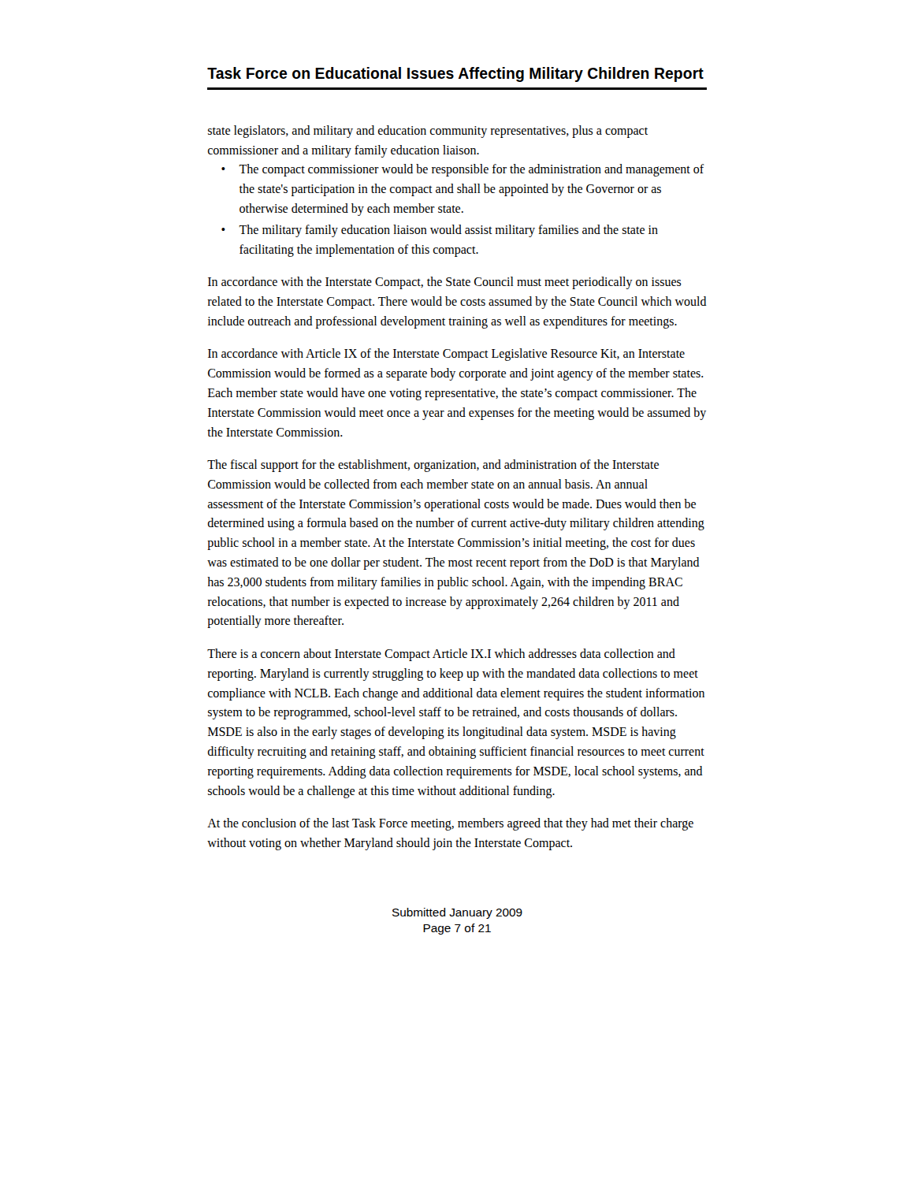Task Force on Educational Issues Affecting Military Children Report
state legislators, and military and education community representatives, plus a compact commissioner and a military family education liaison.
The compact commissioner would be responsible for the administration and management of the state's participation in the compact and shall be appointed by the Governor or as otherwise determined by each member state.
The military family education liaison would assist military families and the state in facilitating the implementation of this compact.
In accordance with the Interstate Compact, the State Council must meet periodically on issues related to the Interstate Compact. There would be costs assumed by the State Council which would include outreach and professional development training as well as expenditures for meetings.
In accordance with Article IX of the Interstate Compact Legislative Resource Kit, an Interstate Commission would be formed as a separate body corporate and joint agency of the member states. Each member state would have one voting representative, the state’s compact commissioner. The Interstate Commission would meet once a year and expenses for the meeting would be assumed by the Interstate Commission.
The fiscal support for the establishment, organization, and administration of the Interstate Commission would be collected from each member state on an annual basis. An annual assessment of the Interstate Commission’s operational costs would be made. Dues would then be determined using a formula based on the number of current active-duty military children attending public school in a member state. At the Interstate Commission’s initial meeting, the cost for dues was estimated to be one dollar per student. The most recent report from the DoD is that Maryland has 23,000 students from military families in public school. Again, with the impending BRAC relocations, that number is expected to increase by approximately 2,264 children by 2011 and potentially more thereafter.
There is a concern about Interstate Compact Article IX.I which addresses data collection and reporting. Maryland is currently struggling to keep up with the mandated data collections to meet compliance with NCLB. Each change and additional data element requires the student information system to be reprogrammed, school-level staff to be retrained, and costs thousands of dollars. MSDE is also in the early stages of developing its longitudinal data system. MSDE is having difficulty recruiting and retaining staff, and obtaining sufficient financial resources to meet current reporting requirements. Adding data collection requirements for MSDE, local school systems, and schools would be a challenge at this time without additional funding.
At the conclusion of the last Task Force meeting, members agreed that they had met their charge without voting on whether Maryland should join the Interstate Compact.
Submitted January 2009
Page 7 of 21